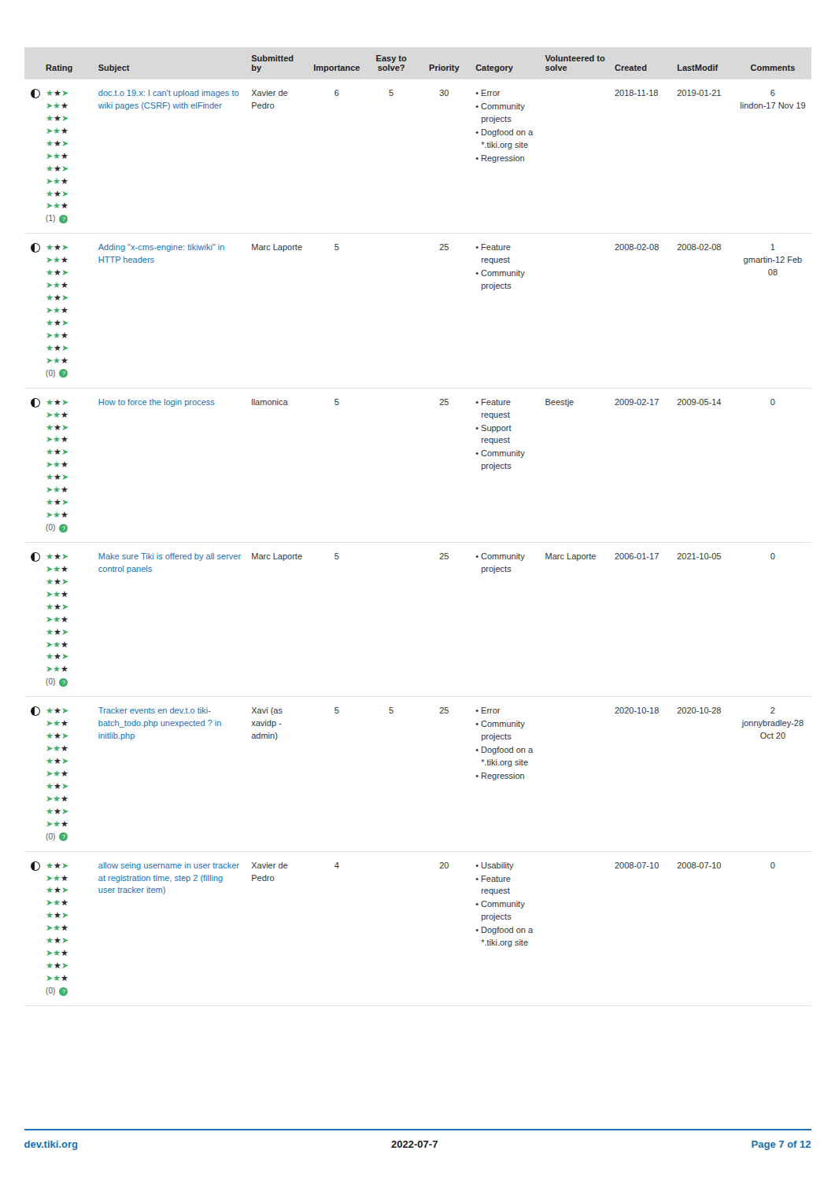| | Rating | Subject | Submitted by | Importance | Easy to solve? | Priority | Category | Volunteered to solve | Created | LastModif | Comments |
| --- | --- | --- | --- | --- | --- | --- | --- | --- | --- | --- | --- |
| | ★ ★ ➤ ➤ ★ ★ ★ ★ ➤ ➤ ★ ★ ★ ★ ➤ ➤ ★ ★ ★ ★ ➤ ➤ ★ ★ ★ ★ ➤ ➤ ★ ★ (1) ? | doc.t.o 19.x: I can't upload images to wiki pages (CSRF) with elFinder | Xavier de Pedro | 6 | 5 | 30 | Error Community projects Dogfood on a *.tiki.org site Regression | | 2018-11-18 | 2019-01-21 | 6 lindon-17 Nov 19 |
| | ★ ★ ➤ ➤ ★ ★ ★ ★ ➤ ➤ ★ ★ ★ ★ ➤ ➤ ★ ★ ★ ★ ➤ ➤ ★ ★ ★ ★ ➤ ➤ ★ ★ (0) ? | Adding "x-cms-engine: tikiwiki" in HTTP headers | Marc Laporte | 5 | | 25 | Feature request Community projects | | 2008-02-08 | 2008-02-08 | 1 gmartin-12 Feb 08 |
| | ★ ★ ➤ ➤ ★ ★ ★ ★ ➤ ➤ ★ ★ ★ ★ ➤ ➤ ★ ★ ★ ★ ➤ ➤ ★ ★ ★ ★ ➤ ➤ ★ ★ (0) ? | How to force the login process | llamonica | 5 | | 25 | Feature request Support request Community projects | Beestje | 2009-02-17 | 2009-05-14 | 0 |
| | ★ ★ ➤ ➤ ★ ★ ★ ★ ➤ ➤ ★ ★ ★ ★ ➤ ➤ ★ ★ ★ ★ ➤ ➤ ★ ★ ★ ★ ➤ ➤ ★ ★ (0) ? | Make sure Tiki is offered by all server control panels | Marc Laporte | 5 | | 25 | Community projects | Marc Laporte | 2006-01-17 | 2021-10-05 | 0 |
| | ★ ★ ➤ ➤ ★ ★ ★ ★ ➤ ➤ ★ ★ ★ ★ ➤ ➤ ★ ★ ★ ★ ➤ ➤ ★ ★ ★ ★ ➤ ➤ ★ ★ (0) ? | Tracker events en dev.t.o tiki-batch_todo.php unexpected ? in initlib.php | Xavi (as xavidp - admin) | 5 | 5 | 25 | Error Community projects Dogfood on a *.tiki.org site Regression | | 2020-10-18 | 2020-10-28 | 2 jonnybradley-28 Oct 20 |
| | ★ ★ ➤ ➤ ★ ★ ★ ★ ➤ ➤ ★ ★ ★ ★ ➤ ➤ ★ ★ ★ ★ ➤ ➤ ★ ★ ★ ★ ➤ ➤ ★ ★ (0) ? | allow seing username in user tracker at registration time, step 2 (filling user tracker item) | Xavier de Pedro | 4 | | 20 | Usability Feature request Community projects Dogfood on a *.tiki.org site | | 2008-07-10 | 2008-07-10 | 0 |
dev.tiki.org
2022-07-7
Page 7 of 12